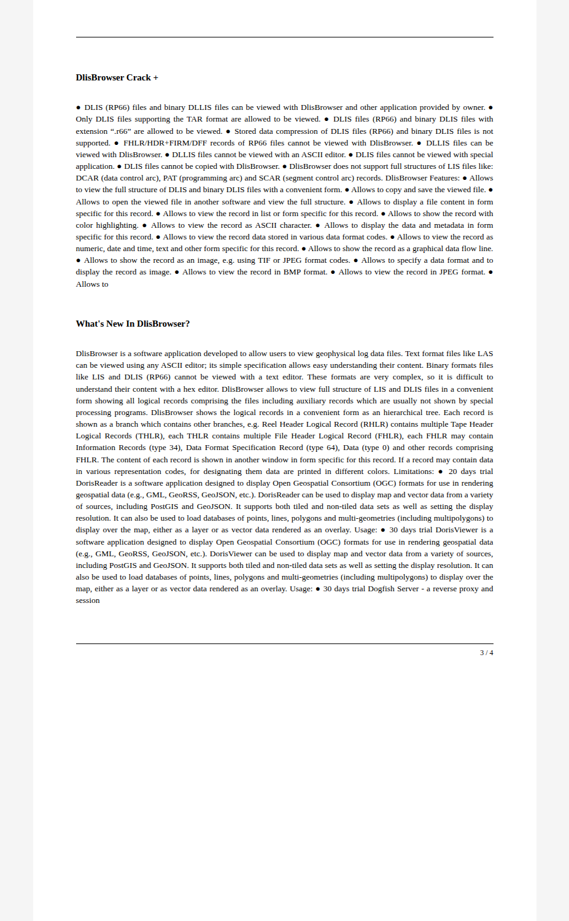DlisBrowser Crack +
● DLIS (RP66) files and binary DLLIS files can be viewed with DlisBrowser and other application provided by owner. ● Only DLIS files supporting the TAR format are allowed to be viewed. ● DLIS files (RP66) and binary DLIS files with extension “.r66” are allowed to be viewed. ● Stored data compression of DLIS files (RP66) and binary DLIS files is not supported. ● FHLR/HDR+FIRM/DFF records of RP66 files cannot be viewed with DlisBrowser. ● DLLIS files can be viewed with DlisBrowser. ● DLLIS files cannot be viewed with an ASCII editor. ● DLIS files cannot be viewed with special application. ● DLIS files cannot be copied with DlisBrowser. ● DlisBrowser does not support full structures of LIS files like: DCAR (data control arc), PAT (programming arc) and SCAR (segment control arc) records. DlisBrowser Features: ● Allows to view the full structure of DLIS and binary DLIS files with a convenient form. ● Allows to copy and save the viewed file. ● Allows to open the viewed file in another software and view the full structure. ● Allows to display a file content in form specific for this record. ● Allows to view the record in list or form specific for this record. ● Allows to show the record with color highlighting. ● Allows to view the record as ASCII character. ● Allows to display the data and metadata in form specific for this record. ● Allows to view the record data stored in various data format codes. ● Allows to view the record as numeric, date and time, text and other form specific for this record. ● Allows to show the record as a graphical data flow line. ● Allows to show the record as an image, e.g. using TIF or JPEG format codes. ● Allows to specify a data format and to display the record as image. ● Allows to view the record in BMP format. ● Allows to view the record in JPEG format. ● Allows to
What's New In DlisBrowser?
DlisBrowser is a software application developed to allow users to view geophysical log data files. Text format files like LAS can be viewed using any ASCII editor; its simple specification allows easy understanding their content. Binary formats files like LIS and DLIS (RP66) cannot be viewed with a text editor. These formats are very complex, so it is difficult to understand their content with a hex editor. DlisBrowser allows to view full structure of LIS and DLIS files in a convenient form showing all logical records comprising the files including auxiliary records which are usually not shown by special processing programs. DlisBrowser shows the logical records in a convenient form as an hierarchical tree. Each record is shown as a branch which contains other branches, e.g. Reel Header Logical Record (RHLR) contains multiple Tape Header Logical Records (THLR), each THLR contains multiple File Header Logical Record (FHLR), each FHLR may contain Information Records (type 34), Data Format Specification Record (type 64), Data (type 0) and other records comprising FHLR. The content of each record is shown in another window in form specific for this record. If a record may contain data in various representation codes, for designating them data are printed in different colors. Limitations: ● 20 days trial DorisReader is a software application designed to display Open Geospatial Consortium (OGC) formats for use in rendering geospatial data (e.g., GML, GeoRSS, GeoJSON, etc.). DorisReader can be used to display map and vector data from a variety of sources, including PostGIS and GeoJSON. It supports both tiled and non-tiled data sets as well as setting the display resolution. It can also be used to load databases of points, lines, polygons and multi-geometries (including multipolygons) to display over the map, either as a layer or as vector data rendered as an overlay. Usage: ● 30 days trial DorisViewer is a software application designed to display Open Geospatial Consortium (OGC) formats for use in rendering geospatial data (e.g., GML, GeoRSS, GeoJSON, etc.). DorisViewer can be used to display map and vector data from a variety of sources, including PostGIS and GeoJSON. It supports both tiled and non-tiled data sets as well as setting the display resolution. It can also be used to load databases of points, lines, polygons and multi-geometries (including multipolygons) to display over the map, either as a layer or as vector data rendered as an overlay. Usage: ● 30 days trial Dogfish Server - a reverse proxy and session
3 / 4